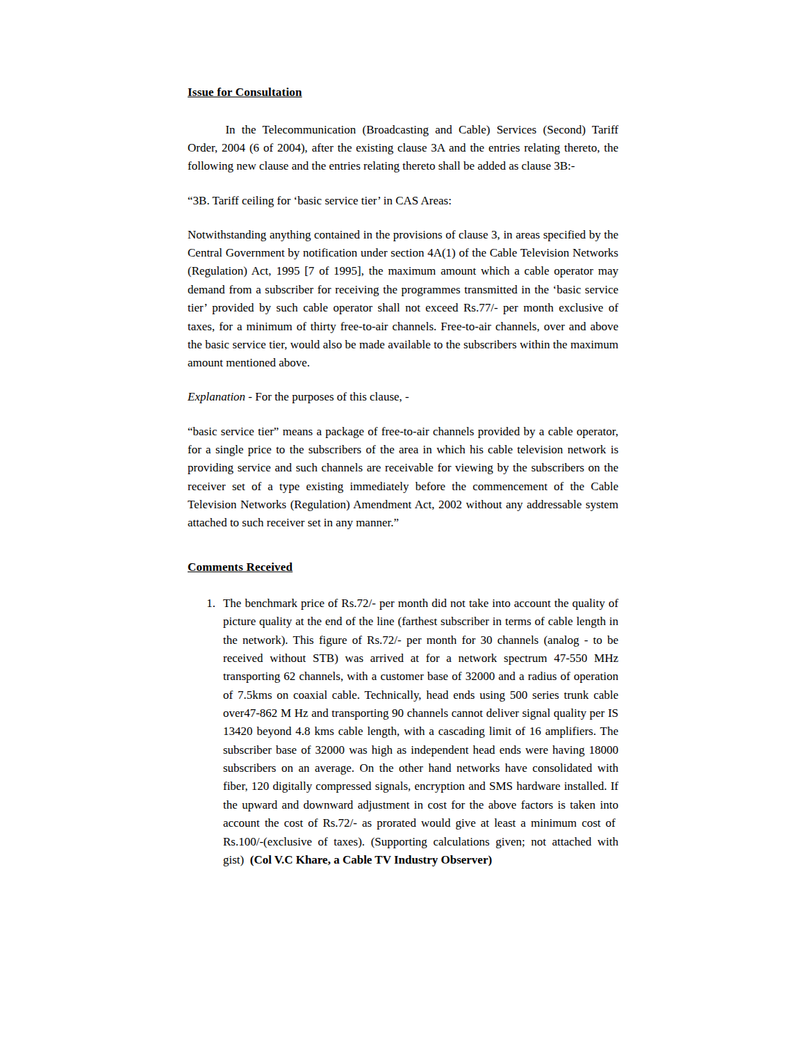Issue for Consultation
In the Telecommunication (Broadcasting and Cable) Services (Second) Tariff Order, 2004 (6 of 2004), after the existing clause 3A and the entries relating thereto, the following new clause and the entries relating thereto shall be added as clause 3B:-
“3B. Tariff ceiling for ‘basic service tier’ in CAS Areas:
Notwithstanding anything contained in the provisions of clause 3, in areas specified by the Central Government by notification under section 4A(1) of the Cable Television Networks (Regulation) Act, 1995 [7 of 1995], the maximum amount which a cable operator may demand from a subscriber for receiving the programmes transmitted in the ‘basic service tier’ provided by such cable operator shall not exceed Rs.77/- per month exclusive of taxes, for a minimum of thirty free-to-air channels. Free-to-air channels, over and above the basic service tier, would also be made available to the subscribers within the maximum amount mentioned above.
Explanation - For the purposes of this clause, -
“basic service tier” means a package of free-to-air channels provided by a cable operator, for a single price to the subscribers of the area in which his cable television network is providing service and such channels are receivable for viewing by the subscribers on the receiver set of a type existing immediately before the commencement of the Cable Television Networks (Regulation) Amendment Act, 2002 without any addressable system attached to such receiver set in any manner.”
Comments Received
The benchmark price of Rs.72/- per month did not take into account the quality of picture quality at the end of the line (farthest subscriber in terms of cable length in the network). This figure of Rs.72/- per month for 30 channels (analog - to be received without STB) was arrived at for a network spectrum 47-550 MHz transporting 62 channels, with a customer base of 32000 and a radius of operation of 7.5kms on coaxial cable. Technically, head ends using 500 series trunk cable over47-862 M Hz and transporting 90 channels cannot deliver signal quality per IS 13420 beyond 4.8 kms cable length, with a cascading limit of 16 amplifiers. The subscriber base of 32000 was high as independent head ends were having 18000 subscribers on an average. On the other hand networks have consolidated with fiber, 120 digitally compressed signals, encryption and SMS hardware installed. If the upward and downward adjustment in cost for the above factors is taken into account the cost of Rs.72/- as prorated would give at least a minimum cost of Rs.100/-(exclusive of taxes). (Supporting calculations given; not attached with gist) (Col V.C Khare, a Cable TV Industry Observer)